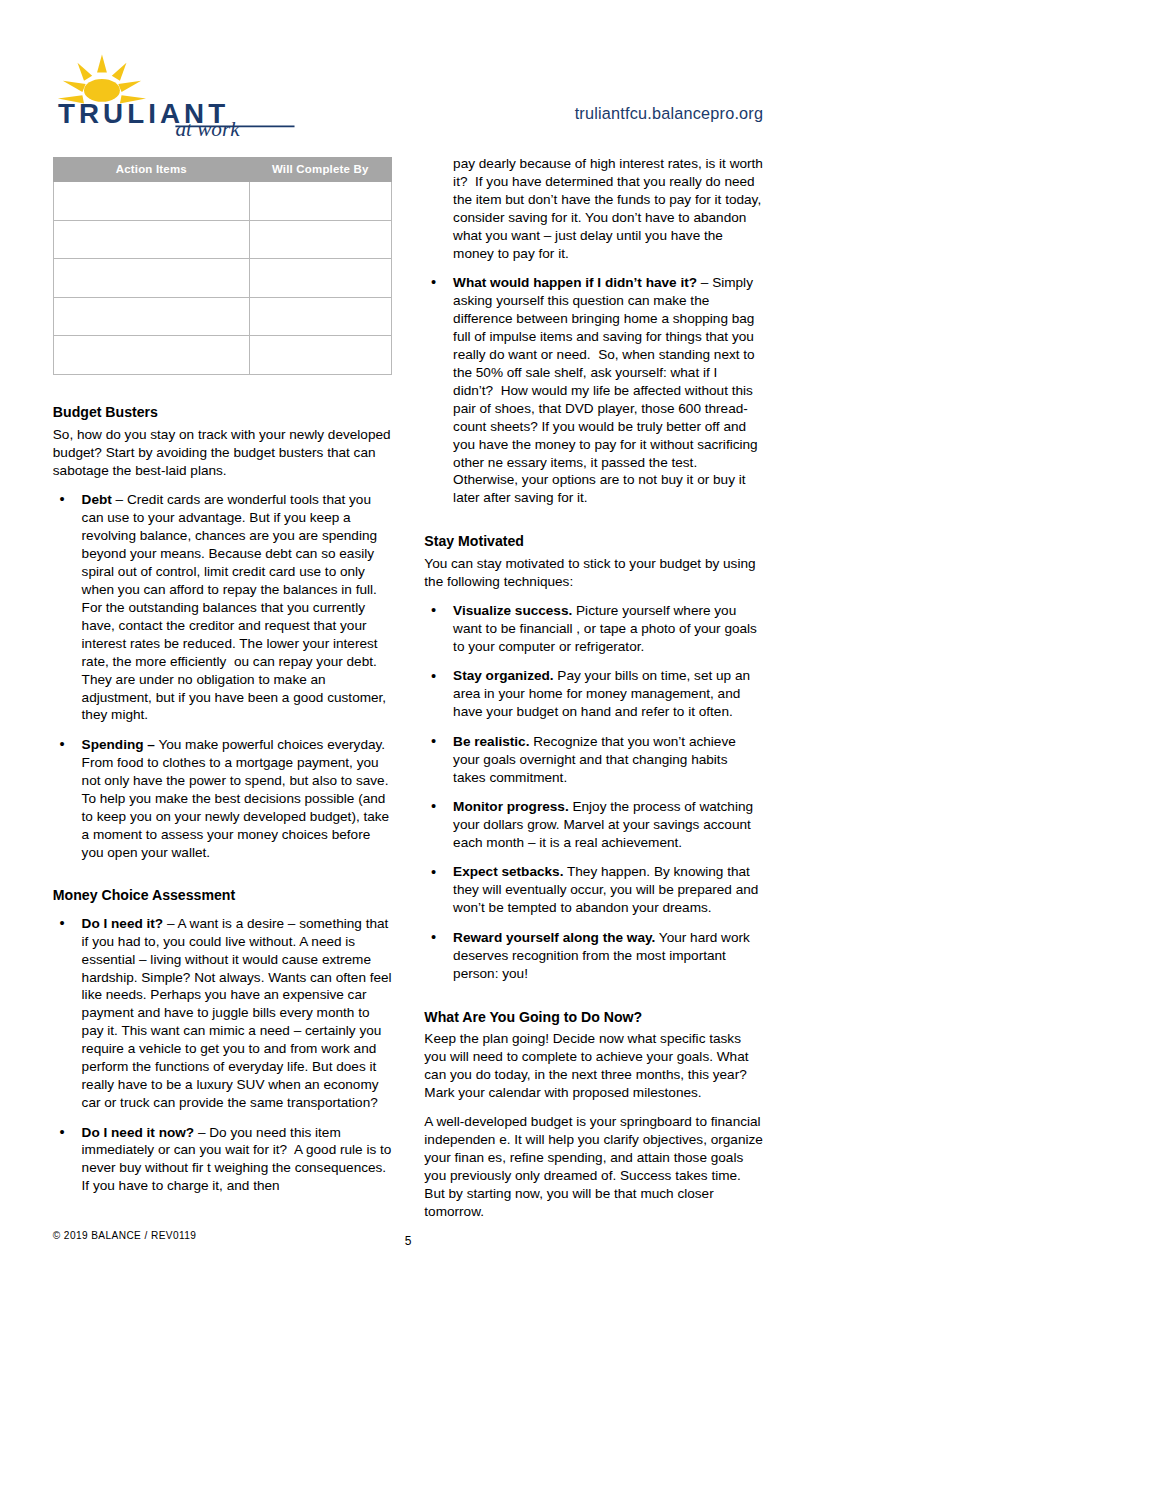TRULIANT at work
truliantfcu.balancepro.org
| Action Items | Will Complete By |
| --- | --- |
Budget Busters
So, how do you stay on track with your newly developed budget? Start by avoiding the budget busters that can sabotage the best-laid plans.
Debt – Credit cards are wonderful tools that you can use to your advantage. But if you keep a revolving balance, chances are you are spending beyond your means. Because debt can so easily spiral out of control, limit credit card use to only when you can afford to repay the balances in full. For the outstanding balances that you currently have, contact the creditor and request that your interest rates be reduced. The lower your interest rate, the more efficiently ou can repay your debt. They are under no obligation to make an adjustment, but if you have been a good customer, they might.
Spending – You make powerful choices everyday. From food to clothes to a mortgage payment, you not only have the power to spend, but also to save. To help you make the best decisions possible (and to keep you on your newly developed budget), take a moment to assess your money choices before you open your wallet.
Money Choice Assessment
Do I need it? – A want is a desire – something that if you had to, you could live without. A need is essential – living without it would cause extreme hardship. Simple? Not always. Wants can often feel like needs. Perhaps you have an expensive car payment and have to juggle bills every month to pay it. This want can mimic a need – certainly you require a vehicle to get you to and from work and perform the functions of everyday life. But does it really have to be a luxury SUV when an economy car or truck can provide the same transportation?
Do I need it now? – Do you need this item immediately or can you wait for it? A good rule is to never buy without fir t weighing the consequences. If you have to charge it, and then
pay dearly because of high interest rates, is it worth it? If you have determined that you really do need the item but don’t have the funds to pay for it today, consider saving for it. You don’t have to abandon what you want – just delay until you have the money to pay for it.
What would happen if I didn’t have it? – Simply asking yourself this question can make the difference between bringing home a shopping bag full of impulse items and saving for things that you really do want or need. So, when standing next to the 50% off sale shelf, ask yourself: what if I didn’t? How would my life be affected without this pair of shoes, that DVD player, those 600 thread-count sheets? If you would be truly better off and you have the money to pay for it without sacrificing other ne essary items, it passed the test. Otherwise, your options are to not buy it or buy it later after saving for it.
Stay Motivated
You can stay motivated to stick to your budget by using the following techniques:
Visualize success. Picture yourself where you want to be financiall , or tape a photo of your goals to your computer or refrigerator.
Stay organized. Pay your bills on time, set up an area in your home for money management, and have your budget on hand and refer to it often.
Be realistic. Recognize that you won’t achieve your goals overnight and that changing habits takes commitment.
Monitor progress. Enjoy the process of watching your dollars grow. Marvel at your savings account each month – it is a real achievement.
Expect setbacks. They happen. By knowing that they will eventually occur, you will be prepared and won’t be tempted to abandon your dreams.
Reward yourself along the way. Your hard work deserves recognition from the most important person: you!
What Are You Going to Do Now?
Keep the plan going! Decide now what specific tasks you will need to complete to achieve your goals. What can you do today, in the next three months, this year? Mark your calendar with proposed milestones.
A well-developed budget is your springboard to financial independen e. It will help you clarify objectives, organize your finan es, refine spending, and attain those goals you previously only dreamed of. Success takes time. But by starting now, you will be that much closer tomorrow.
© 2019 BALANCE / REV0119
5